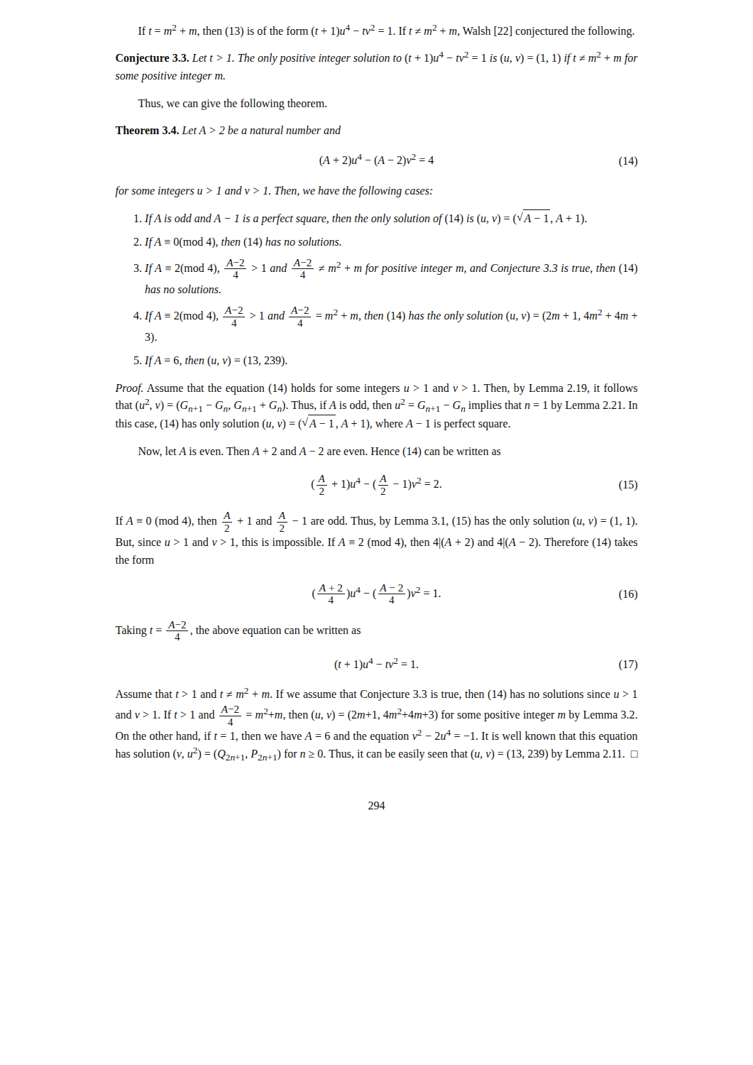If t = m2 + m, then (13) is of the form (t + 1)u4 − tv2 = 1. If t ≠ m2 + m, Walsh [22] conjectured the following.
Conjecture 3.3. Let t > 1. The only positive integer solution to (t + 1)u4 − tv2 = 1 is (u, v) = (1, 1) if t ≠ m2 + m for some positive integer m.
Thus, we can give the following theorem.
Theorem 3.4. Let A > 2 be a natural number and
(A + 2)u4 − (A − 2)v2 = 4 (14)
for some integers u > 1 and v > 1. Then, we have the following cases:
If A is odd and A − 1 is a perfect square, then the only solution of (14) is (u, v) = (A − 1, A + 1).
If A ≡ 0(mod 4), then (14) has no solutions.
If A ≡ 2(mod 4), A−24 > 1 and A−24 ≠ m2 + m for positive integer m, and Conjecture 3.3 is true, then (14) has no solutions.
If A ≡ 2(mod 4), A−24 > 1 and A−24 = m2 + m, then (14) has the only solution (u, v) = (2m + 1, 4m2 + 4m + 3).
If A = 6, then (u, v) = (13, 239).
Proof. Assume that the equation (14) holds for some integers u > 1 and v > 1. Then, by Lemma 2.19, it follows that (u2, v) = (Gn+1 − Gn, Gn+1 + Gn). Thus, if A is odd, then u2 = Gn+1 − Gn implies that n = 1 by Lemma 2.21. In this case, (14) has only solution (u, v) = (A − 1, A + 1), where A − 1 is perfect square.
Now, let A is even. Then A + 2 and A − 2 are even. Hence (14) can be written as
(A 2 + 1)u4 − (A 2 − 1)v2 = 2. (15)
If A ≡ 0 (mod 4), then A 2 + 1 and A 2 − 1 are odd. Thus, by Lemma 3.1, (15) has the only solution (u, v) = (1, 1). But, since u > 1 and v > 1, this is impossible. If A ≡ 2 (mod 4), then 4|(A + 2) and 4|(A − 2). Therefore (14) takes the form
(A + 24)u4 − (A − 24)v2 = 1. (16)
Taking t = A−24, the above equation can be written as
(t + 1)u4 − tv2 = 1. (17)
Assume that t > 1 and t ≠ m2 + m. If we assume that Conjecture 3.3 is true, then (14) has no solutions since u > 1 and v > 1. If t > 1 and A−24 = m2+m, then (u, v) = (2m+1, 4m2+4m+3) for some positive integer m by Lemma 3.2. On the other hand, if t = 1, then we have A = 6 and the equation v2 − 2u4 = −1. It is well known that this equation has solution (v, u2) = (Q2n+1, P2n+1) for n ≥ 0. Thus, it can be easily seen that (u, v) = (13, 239) by Lemma 2.11. □
294